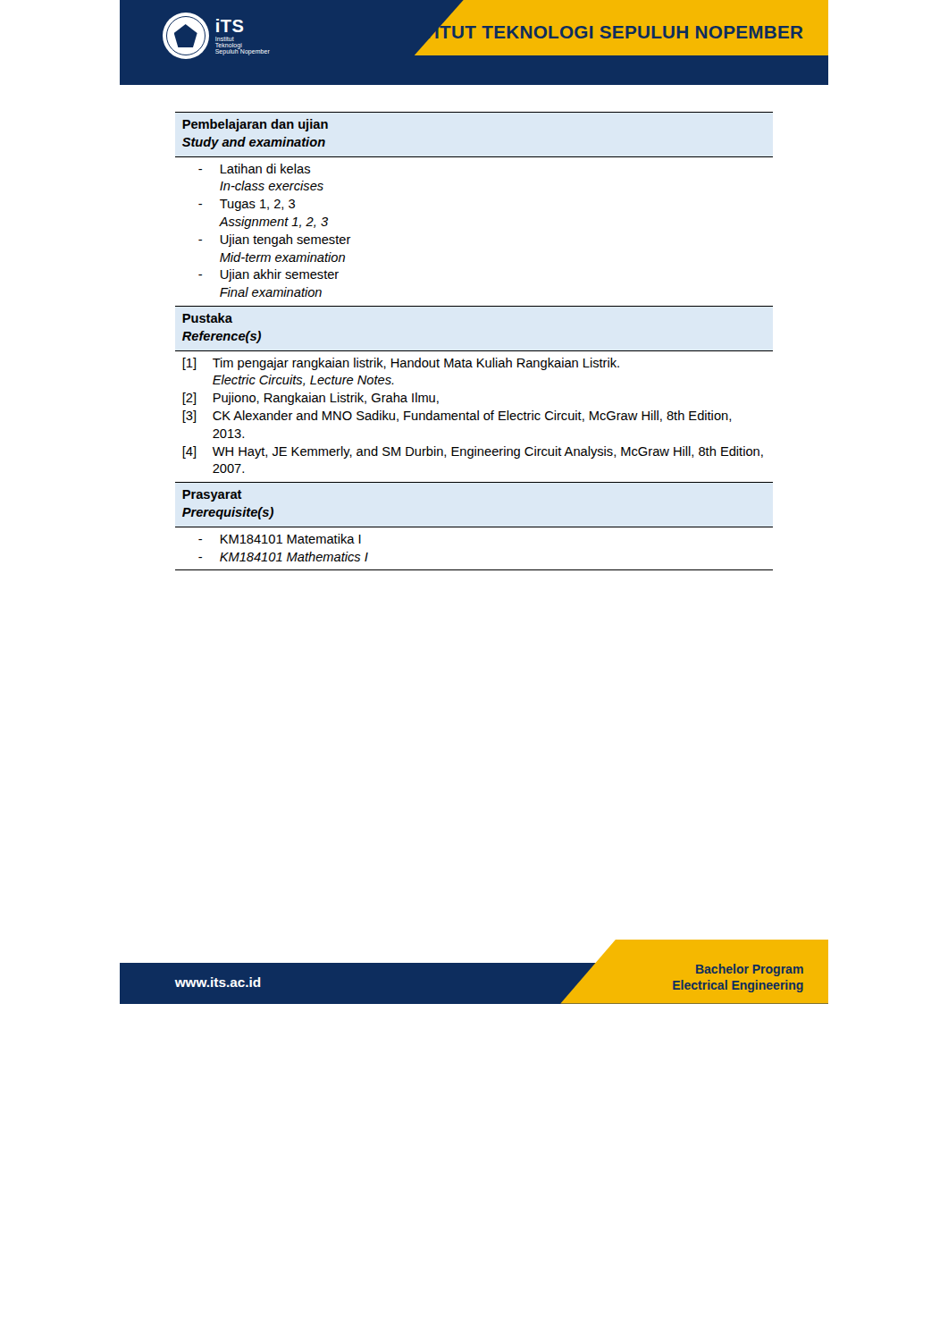INSTITUT TEKNOLOGI SEPULUH NOPEMBER
iTS
Institut
Teknologi
Sepuluh Nopember
| Pembelajaran dan ujian Study and examination |
| Latihan di kelas In-class exercises Tugas 1, 2, 3 Assignment 1, 2, 3 Ujian tengah semester Mid-term examination Ujian akhir semester Final examination |
| Pustaka Reference(s) |
| Tim pengajar rangkaian listrik, Handout Mata Kuliah Rangkaian Listrik. Electric Circuits, Lecture Notes. Pujiono, Rangkaian Listrik, Graha Ilmu, CK Alexander and MNO Sadiku, Fundamental of Electric Circuit, McGraw Hill, 8th Edition, 2013. WH Hayt, JE Kemmerly, and SM Durbin, Engineering Circuit Analysis, McGraw Hill, 8th Edition, 2007. |
| Prasyarat Prerequisite(s) |
| KM184101 Matematika I KM184101 Mathematics I |
www.its.ac.id
Bachelor Program
Electrical Engineering